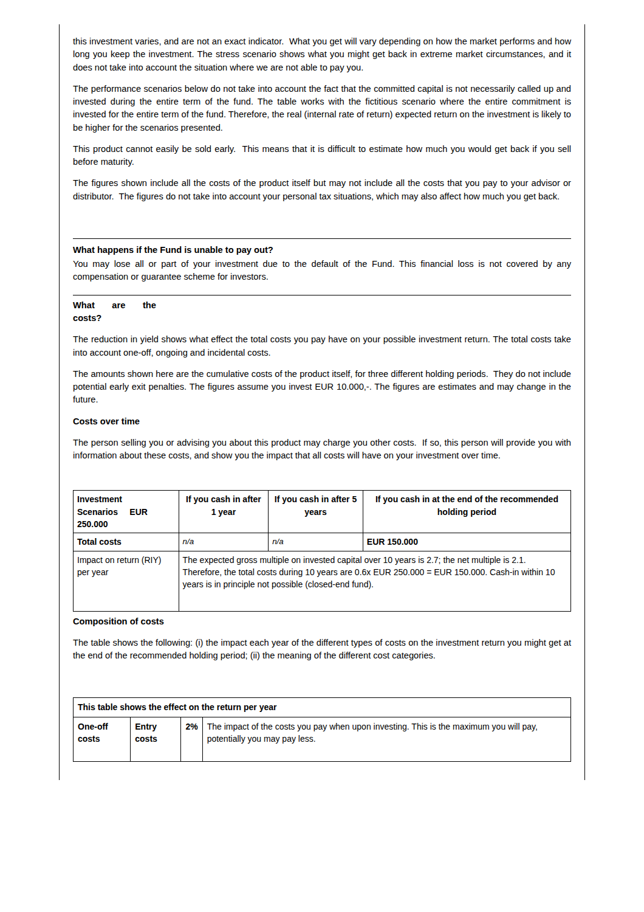this investment varies, and are not an exact indicator. What you get will vary depending on how the market performs and how long you keep the investment. The stress scenario shows what you might get back in extreme market circumstances, and it does not take into account the situation where we are not able to pay you.
The performance scenarios below do not take into account the fact that the committed capital is not necessarily called up and invested during the entire term of the fund. The table works with the fictitious scenario where the entire commitment is invested for the entire term of the fund. Therefore, the real (internal rate of return) expected return on the investment is likely to be higher for the scenarios presented.
This product cannot easily be sold early. This means that it is difficult to estimate how much you would get back if you sell before maturity.
The figures shown include all the costs of the product itself but may not include all the costs that you pay to your advisor or distributor. The figures do not take into account your personal tax situations, which may also affect how much you get back.
What happens if the Fund is unable to pay out?
You may lose all or part of your investment due to the default of the Fund. This financial loss is not covered by any compensation or guarantee scheme for investors.
What are the
costs?
The reduction in yield shows what effect the total costs you pay have on your possible investment return. The total costs take into account one-off, ongoing and incidental costs.
The amounts shown here are the cumulative costs of the product itself, for three different holding periods. They do not include potential early exit penalties. The figures assume you invest EUR 10.000,-. The figures are estimates and may change in the future.
Costs over time
The person selling you or advising you about this product may charge you other costs. If so, this person will provide you with information about these costs, and show you the impact that all costs will have on your investment over time.
| Investment Scenarios EUR 250.000 | If you cash in after 1 year | If you cash in after 5 years | If you cash in at the end of the recommended holding period |
| --- | --- | --- | --- |
| Total costs | n/a | n/a | EUR 150.000 |
| Impact on return (RIY) per year | The expected gross multiple on invested capital over 10 years is 2.7; the net multiple is 2.1. Therefore, the total costs during 10 years are 0.6x EUR 250.000 = EUR 150.000. Cash-in within 10 years is in principle not possible (closed-end fund). |
Composition of costs
The table shows the following: (i) the impact each year of the different types of costs on the investment return you might get at the end of the recommended holding period; (ii) the meaning of the different cost categories.
| This table shows the effect on the return per year |
| One-off costs | Entry costs | 2% | The impact of the costs you pay when upon investing. This is the maximum you will pay, potentially you may pay less. |